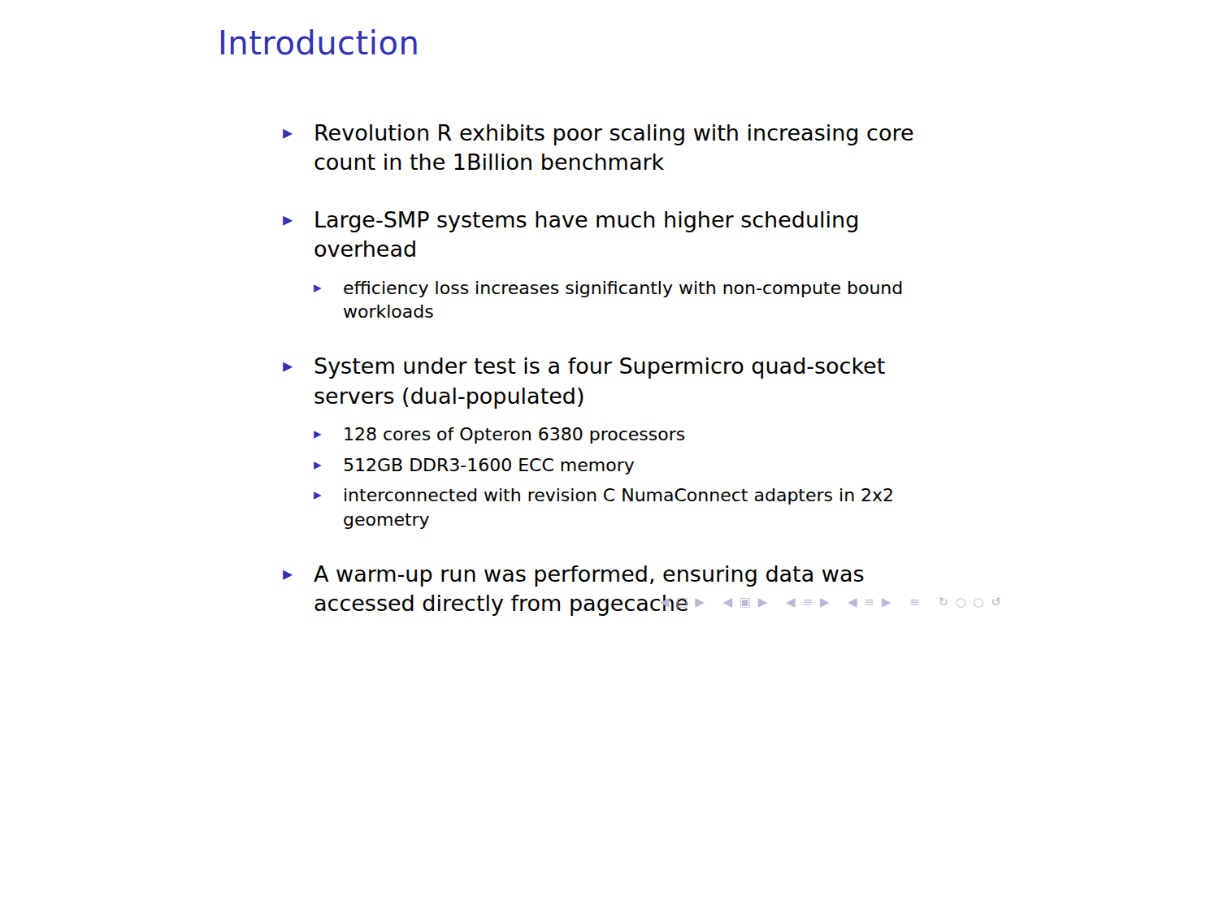Introduction
Revolution R exhibits poor scaling with increasing core count in the 1Billion benchmark
Large-SMP systems have much higher scheduling overhead
efficiency loss increases significantly with non-compute bound workloads
System under test is a four Supermicro quad-socket servers (dual-populated)
128 cores of Opteron 6380 processors
512GB DDR3-1600 ECC memory
interconnected with revision C NumaConnect adapters in 2x2 geometry
A warm-up run was performed, ensuring data was accessed directly from pagecache
◀ □ ▶ ◀ ▣ ▶ ◀ ≡ ▶ ◀ ≡ ▶ ≡ ↻ ○ ○ ↺